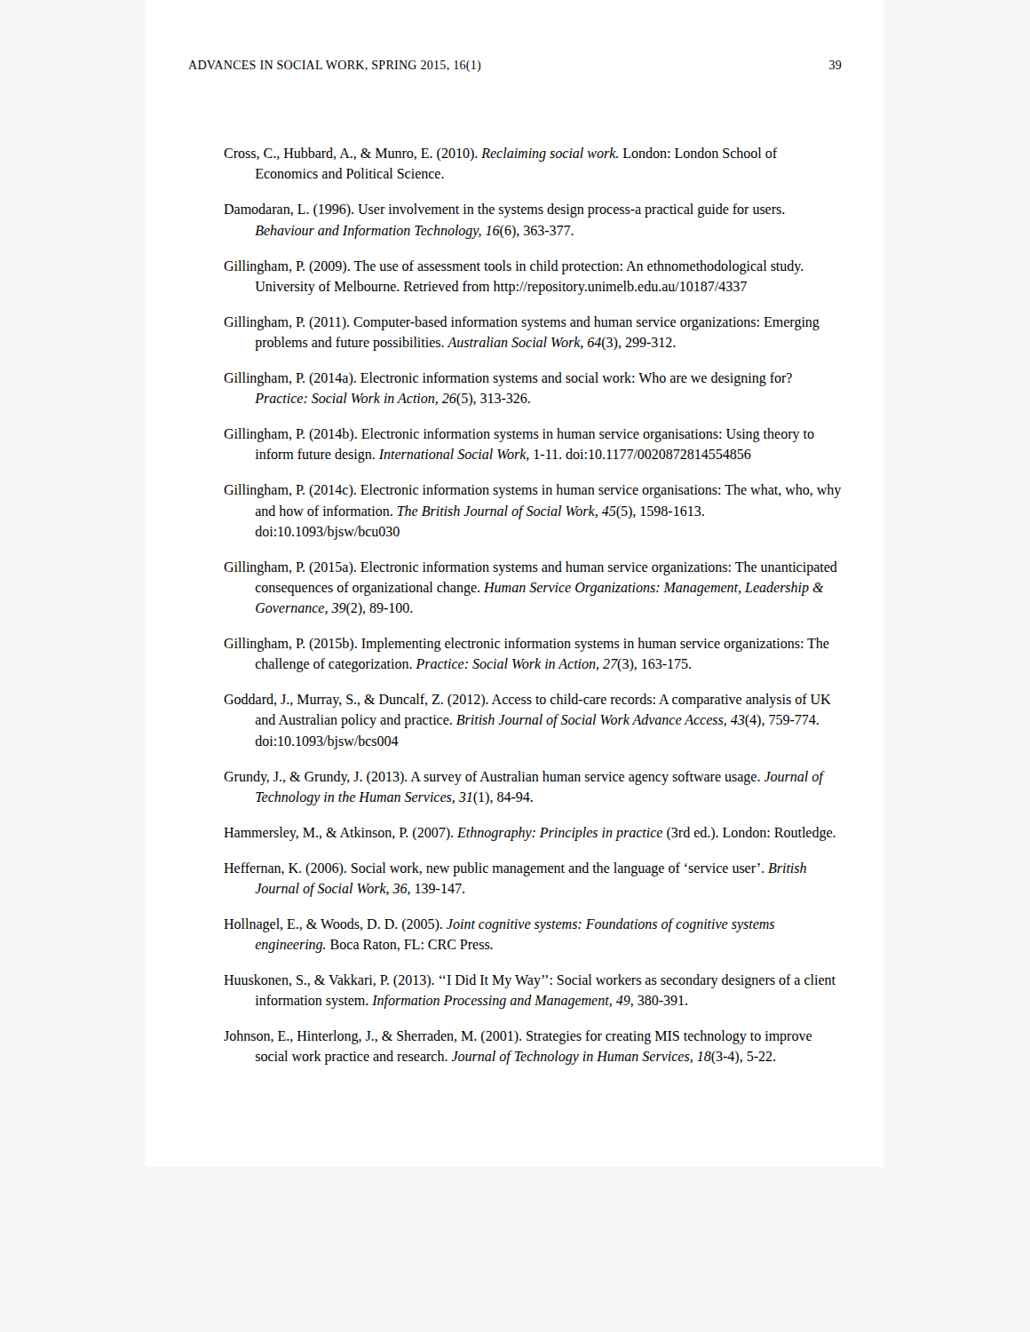Advances in Social Work, Spring 2015, 16(1) 39
Cross, C., Hubbard, A., & Munro, E. (2010). Reclaiming social work. London: London School of Economics and Political Science.
Damodaran, L. (1996). User involvement in the systems design process-a practical guide for users. Behaviour and Information Technology, 16(6), 363-377.
Gillingham, P. (2009). The use of assessment tools in child protection: An ethnomethodological study. University of Melbourne. Retrieved from http://repository.unimelb.edu.au/10187/4337
Gillingham, P. (2011). Computer-based information systems and human service organizations: Emerging problems and future possibilities. Australian Social Work, 64(3), 299-312.
Gillingham, P. (2014a). Electronic information systems and social work: Who are we designing for? Practice: Social Work in Action, 26(5), 313-326.
Gillingham, P. (2014b). Electronic information systems in human service organisations: Using theory to inform future design. International Social Work, 1-11. doi:10.1177/0020872814554856
Gillingham, P. (2014c). Electronic information systems in human service organisations: The what, who, why and how of information. The British Journal of Social Work, 45(5), 1598-1613. doi:10.1093/bjsw/bcu030
Gillingham, P. (2015a). Electronic information systems and human service organizations: The unanticipated consequences of organizational change. Human Service Organizations: Management, Leadership & Governance, 39(2), 89-100.
Gillingham, P. (2015b). Implementing electronic information systems in human service organizations: The challenge of categorization. Practice: Social Work in Action, 27(3), 163-175.
Goddard, J., Murray, S., & Duncalf, Z. (2012). Access to child-care records: A comparative analysis of UK and Australian policy and practice. British Journal of Social Work Advance Access, 43(4), 759-774. doi:10.1093/bjsw/bcs004
Grundy, J., & Grundy, J. (2013). A survey of Australian human service agency software usage. Journal of Technology in the Human Services, 31(1), 84-94.
Hammersley, M., & Atkinson, P. (2007). Ethnography: Principles in practice (3rd ed.). London: Routledge.
Heffernan, K. (2006). Social work, new public management and the language of ‘service user’. British Journal of Social Work, 36, 139-147.
Hollnagel, E., & Woods, D. D. (2005). Joint cognitive systems: Foundations of cognitive systems engineering. Boca Raton, FL: CRC Press.
Huuskonen, S., & Vakkari, P. (2013). ‘‘I Did It My Way’’: Social workers as secondary designers of a client information system. Information Processing and Management, 49, 380-391.
Johnson, E., Hinterlong, J., & Sherraden, M. (2001). Strategies for creating MIS technology to improve social work practice and research. Journal of Technology in Human Services, 18(3-4), 5-22.